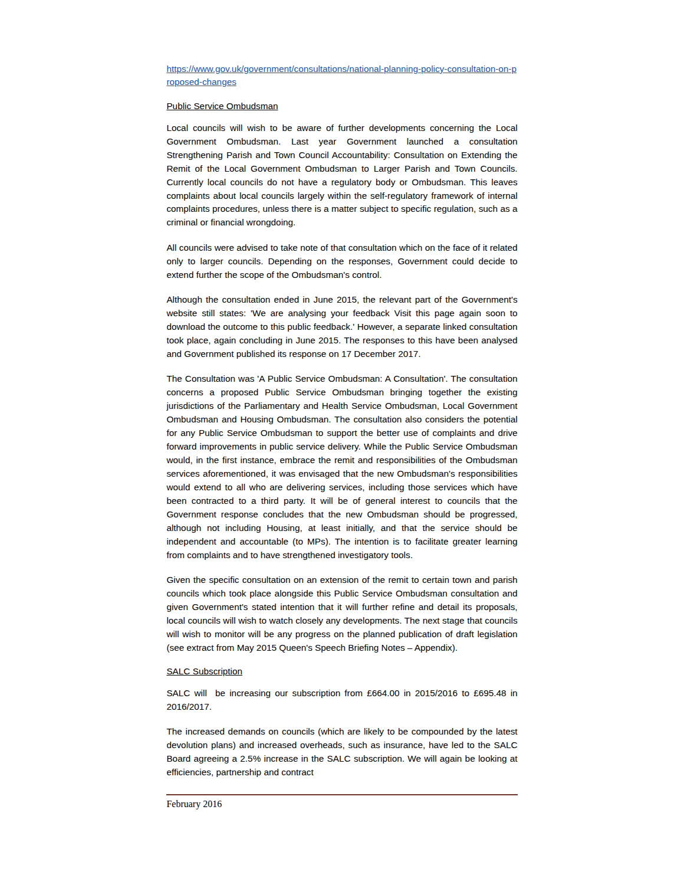https://www.gov.uk/government/consultations/national-planning-policy-consultation-on-proposed-changes
Public Service Ombudsman
Local councils will wish to be aware of further developments concerning the Local Government Ombudsman. Last year Government launched a consultation Strengthening Parish and Town Council Accountability: Consultation on Extending the Remit of the Local Government Ombudsman to Larger Parish and Town Councils. Currently local councils do not have a regulatory body or Ombudsman. This leaves complaints about local councils largely within the self-regulatory framework of internal complaints procedures, unless there is a matter subject to specific regulation, such as a criminal or financial wrongdoing.
All councils were advised to take note of that consultation which on the face of it related only to larger councils. Depending on the responses, Government could decide to extend further the scope of the Ombudsman's control.
Although the consultation ended in June 2015, the relevant part of the Government's website still states: 'We are analysing your feedback Visit this page again soon to download the outcome to this public feedback.' However, a separate linked consultation took place, again concluding in June 2015. The responses to this have been analysed and Government published its response on 17 December 2017.
The Consultation was 'A Public Service Ombudsman: A Consultation'. The consultation concerns a proposed Public Service Ombudsman bringing together the existing jurisdictions of the Parliamentary and Health Service Ombudsman, Local Government Ombudsman and Housing Ombudsman. The consultation also considers the potential for any Public Service Ombudsman to support the better use of complaints and drive forward improvements in public service delivery. While the Public Service Ombudsman would, in the first instance, embrace the remit and responsibilities of the Ombudsman services aforementioned, it was envisaged that the new Ombudsman's responsibilities would extend to all who are delivering services, including those services which have been contracted to a third party. It will be of general interest to councils that the Government response concludes that the new Ombudsman should be progressed, although not including Housing, at least initially, and that the service should be independent and accountable (to MPs). The intention is to facilitate greater learning from complaints and to have strengthened investigatory tools.
Given the specific consultation on an extension of the remit to certain town and parish councils which took place alongside this Public Service Ombudsman consultation and given Government's stated intention that it will further refine and detail its proposals, local councils will wish to watch closely any developments. The next stage that councils will wish to monitor will be any progress on the planned publication of draft legislation (see extract from May 2015 Queen's Speech Briefing Notes – Appendix).
SALC Subscription
SALC will be increasing our subscription from £664.00 in 2015/2016 to £695.48 in 2016/2017.
The increased demands on councils (which are likely to be compounded by the latest devolution plans) and increased overheads, such as insurance, have led to the SALC Board agreeing a 2.5% increase in the SALC subscription. We will again be looking at efficiencies, partnership and contract
February 2016